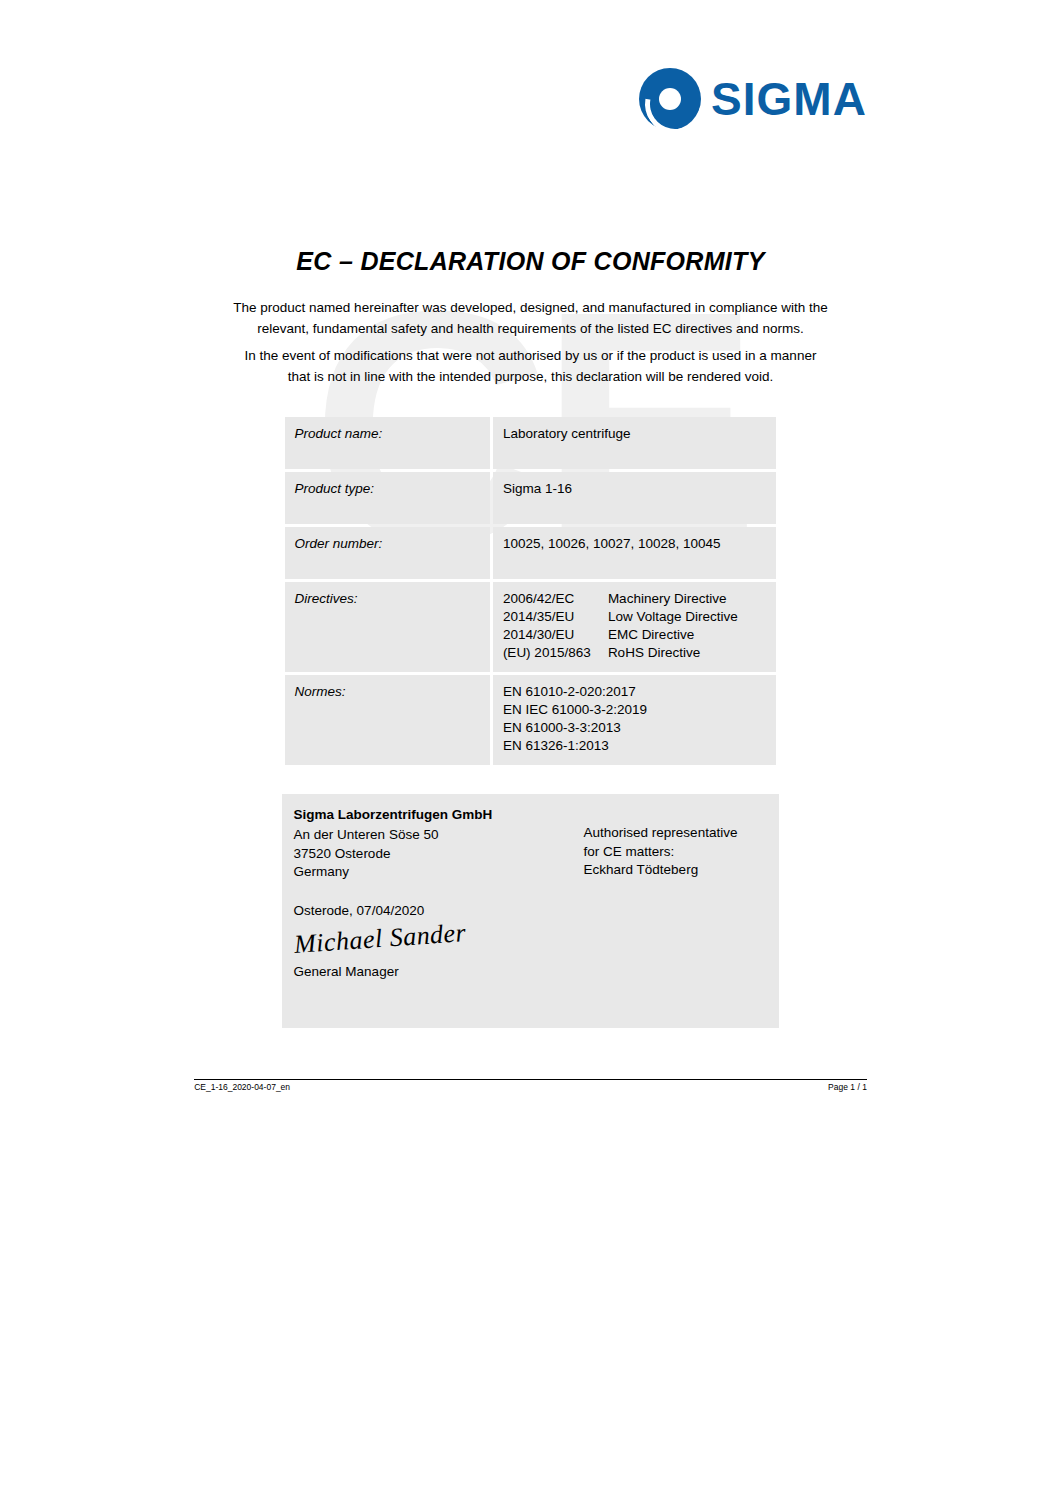CE
SIGMA
EC – DECLARATION OF CONFORMITY
The product named hereinafter was developed, designed, and manufactured in compliance with the relevant, fundamental safety and health requirements of the listed EC directives and norms.
In the event of modifications that were not authorised by us or if the product is used in a manner that is not in line with the intended purpose, this declaration will be rendered void.
| Product name: | Laboratory centrifuge |
| Product type: | Sigma 1-16 |
| Order number: | 10025, 10026, 10027, 10028, 10045 |
| Directives: | 2006/42/EC Machinery Directive 2014/35/EU Low Voltage Directive 2014/30/EU EMC Directive (EU) 2015/863 RoHS Directive |
| Normes: | EN 61010-2-020:2017 EN IEC 61000-3-2:2019 EN 61000-3-3:2013 EN 61326-1:2013 |
Sigma Laborzentrifugen GmbH
An der Unteren Söse 50
37520 Osterode
Germany
Authorised representative
for CE matters:
Eckhard Tödteberg
Osterode, 07/04/2020
Michael Sander
General Manager
CE_1-16_2020-04-07_en Page 1 / 1